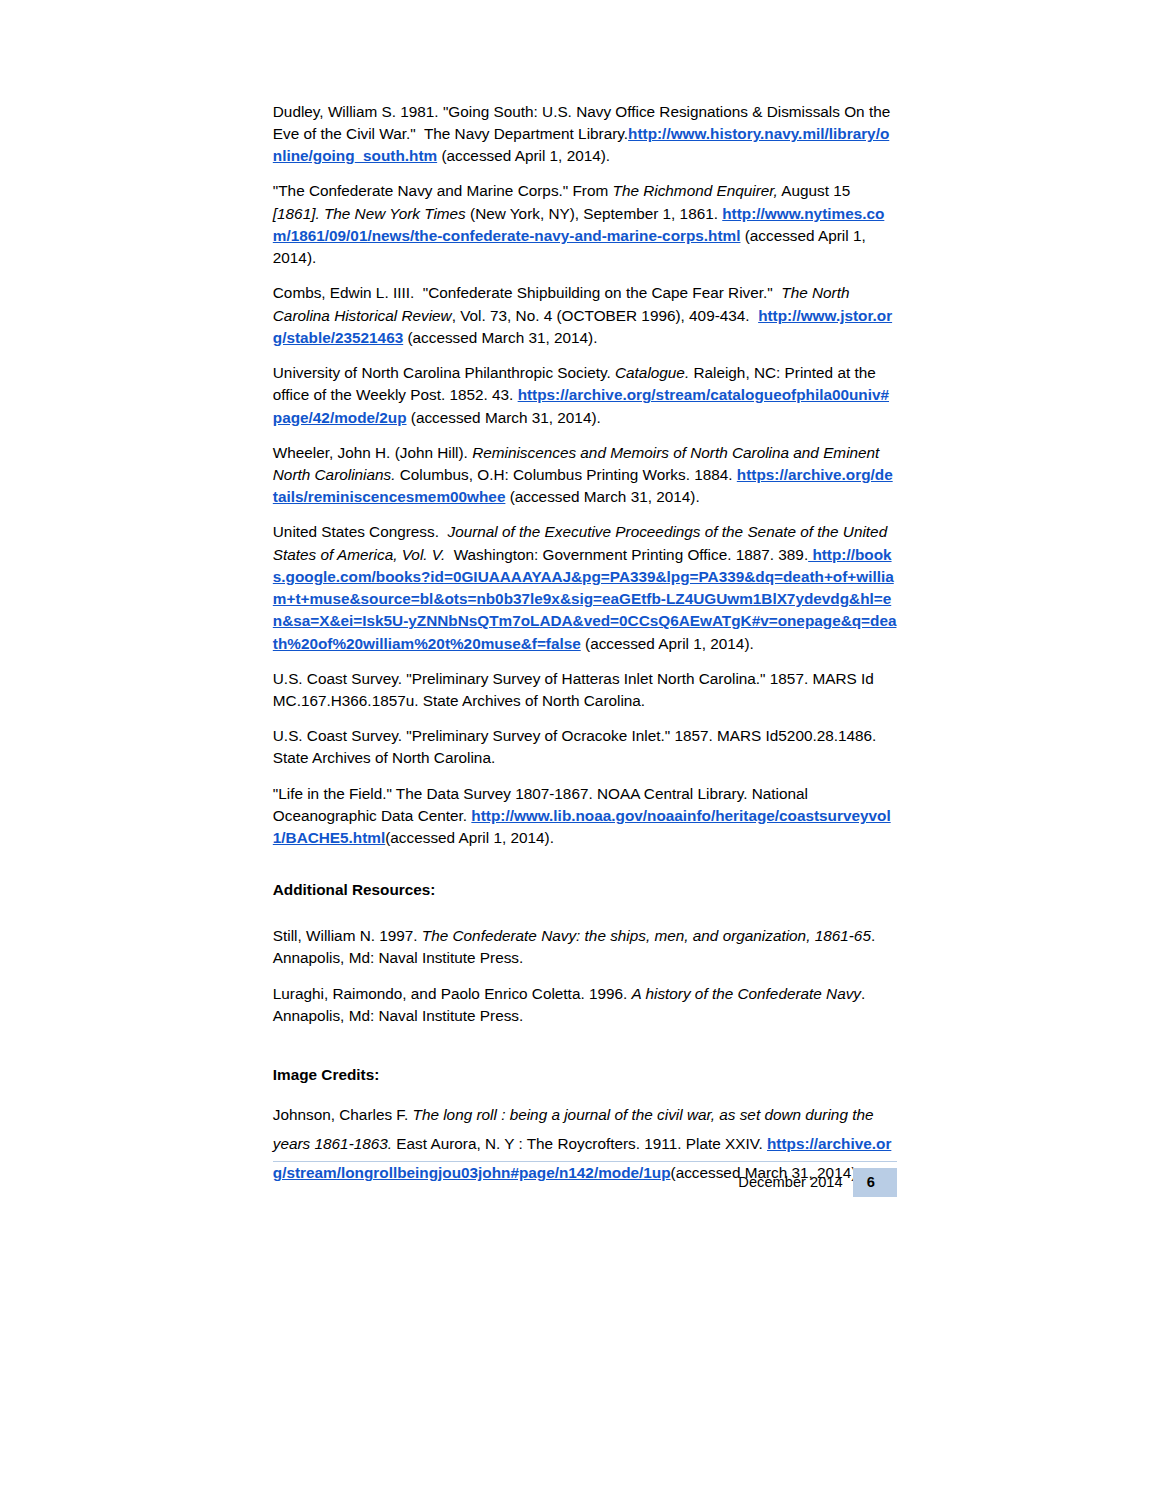Dudley, William S. 1981. "Going South: U.S. Navy Office Resignations & Dismissals On the Eve of the Civil War." The Navy Department Library.http://www.history.navy.mil/library/online/going_south.htm (accessed April 1, 2014).
"The Confederate Navy and Marine Corps." From The Richmond Enquirer, August 15 [1861]. The New York Times (New York, NY), September 1, 1861. http://www.nytimes.com/1861/09/01/news/the-confederate-navy-and-marine-corps.html (accessed April 1, 2014).
Combs, Edwin L. IIII. "Confederate Shipbuilding on the Cape Fear River." The North Carolina Historical Review, Vol. 73, No. 4 (OCTOBER 1996), 409-434. http://www.jstor.org/stable/23521463 (accessed March 31, 2014).
University of North Carolina Philanthropic Society. Catalogue. Raleigh, NC: Printed at the office of the Weekly Post. 1852. 43. https://archive.org/stream/catalogueofphila00univ#page/42/mode/2up (accessed March 31, 2014).
Wheeler, John H. (John Hill). Reminiscences and Memoirs of North Carolina and Eminent North Carolinians. Columbus, O.H: Columbus Printing Works. 1884. https://archive.org/details/reminiscencesmem00whee (accessed March 31, 2014).
United States Congress. Journal of the Executive Proceedings of the Senate of the United States of America, Vol. V. Washington: Government Printing Office. 1887. 389. http://books.google.com/books?id=0GIUAAAAYAAJ&pg=PA339&lpg=PA339&dq=death+of+william+t+muse&source=bl&ots=nb0b37le9x&sig=eaGEtfb-LZ4UGUwm1BlX7ydevdg&hl=en&sa=X&ei=Isk5U-yZNNbNsQTm7oLADA&ved=0CCsQ6AEwATgK#v=onepage&q=death%20of%20william%20t%20muse&f=false (accessed April 1, 2014).
U.S. Coast Survey. "Preliminary Survey of Hatteras Inlet North Carolina." 1857. MARS Id MC.167.H366.1857u. State Archives of North Carolina.
U.S. Coast Survey. "Preliminary Survey of Ocracoke Inlet." 1857. MARS Id5200.28.1486. State Archives of North Carolina.
"Life in the Field." The Data Survey 1807-1867. NOAA Central Library. National Oceanographic Data Center. http://www.lib.noaa.gov/noaainfo/heritage/coastsurveyvol1/BACHE5.html(accessed April 1, 2014).
Additional Resources:
Still, William N. 1997. The Confederate Navy: the ships, men, and organization, 1861-65. Annapolis, Md: Naval Institute Press.
Luraghi, Raimondo, and Paolo Enrico Coletta. 1996. A history of the Confederate Navy. Annapolis, Md: Naval Institute Press.
Image Credits:
Johnson, Charles F. The long roll : being a journal of the civil war, as set down during the years 1861-1863. East Aurora, N. Y : The Roycrofters. 1911. Plate XXIV. https://archive.org/stream/longrollbeingjou03john#page/n142/mode/1up(accessed March 31, 2014).
December 2014
6